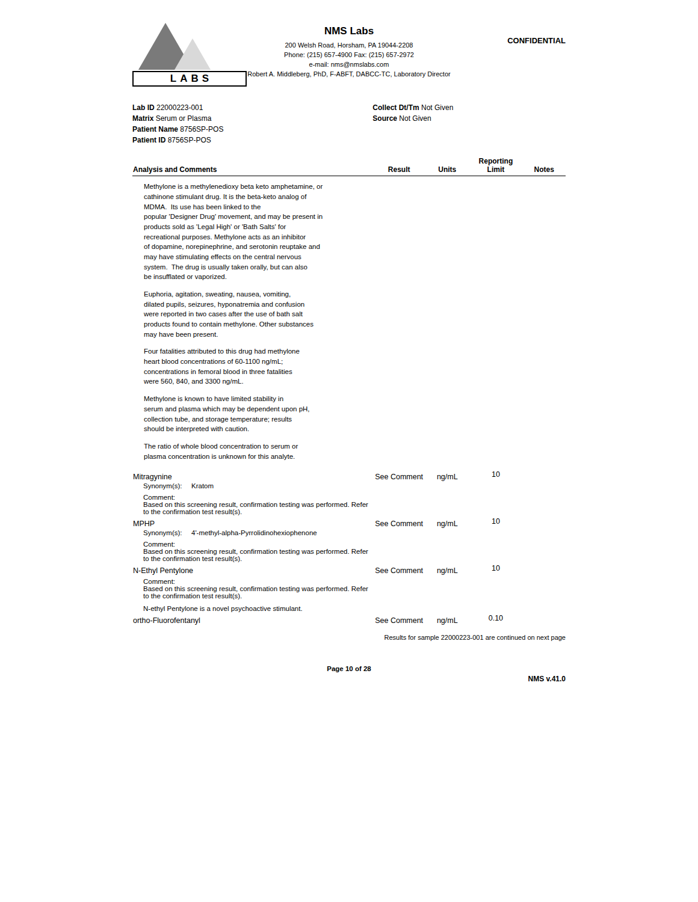LABS
NMS Labs
200 Welsh Road, Horsham, PA 19044-2208
Phone: (215) 657-4900 Fax: (215) 657-2972
e-mail: nms@nmslabs.com
Robert A. Middleberg, PhD, F-ABFT, DABCC-TC, Laboratory Director
CONFIDENTIAL
Lab ID 22000223-001
Matrix Serum or Plasma
Patient Name 8756SP-POS
Patient ID 8756SP-POS
Collect Dt/Tm Not Given
Source Not Given
| Analysis and Comments | Result | Units | Reporting Limit | Notes |
| --- | --- | --- | --- | --- |
| Methylone is a methylenedioxy beta keto amphetamine, or cathinone stimulant drug. It is the beta-keto analog of MDMA. Its use has been linked to the popular 'Designer Drug' movement, and may be present in products sold as 'Legal High' or 'Bath Salts' for recreational purposes. Methylone acts as an inhibitor of dopamine, norepinephrine, and serotonin reuptake and may have stimulating effects on the central nervous system. The drug is usually taken orally, but can also be insufflated or vaporized. Euphoria, agitation, sweating, nausea, vomiting, dilated pupils, seizures, hyponatremia and confusion were reported in two cases after the use of bath salt products found to contain methylone. Other substances may have been present. Four fatalities attributed to this drug had methylone heart blood concentrations of 60-1100 ng/mL; concentrations in femoral blood in three fatalities were 560, 840, and 3300 ng/mL. Methylone is known to have limited stability in serum and plasma which may be dependent upon pH, collection tube, and storage temperature; results should be interpreted with caution. The ratio of whole blood concentration to serum or plasma concentration is unknown for this analyte. |
| Mitragynine | See Comment | ng/mL | 10 | |
| Synonym(s): Kratom | |
| Comment: Based on this screening result, confirmation testing was performed. Refer to the confirmation test result(s). | |
| MPHP | See Comment | ng/mL | 10 | |
| Synonym(s): 4'-methyl-alpha-Pyrrolidinohexiophenone | |
| Comment: Based on this screening result, confirmation testing was performed. Refer to the confirmation test result(s). | |
| N-Ethyl Pentylone | See Comment | ng/mL | 10 | |
| Comment: Based on this screening result, confirmation testing was performed. Refer to the confirmation test result(s). | |
| N-ethyl Pentylone is a novel psychoactive stimulant. | |
| ortho-Fluorofentanyl | See Comment | ng/mL | 0.10 | |
Results for sample 22000223-001 are continued on next page
Page 10 of 28
NMS v.41.0